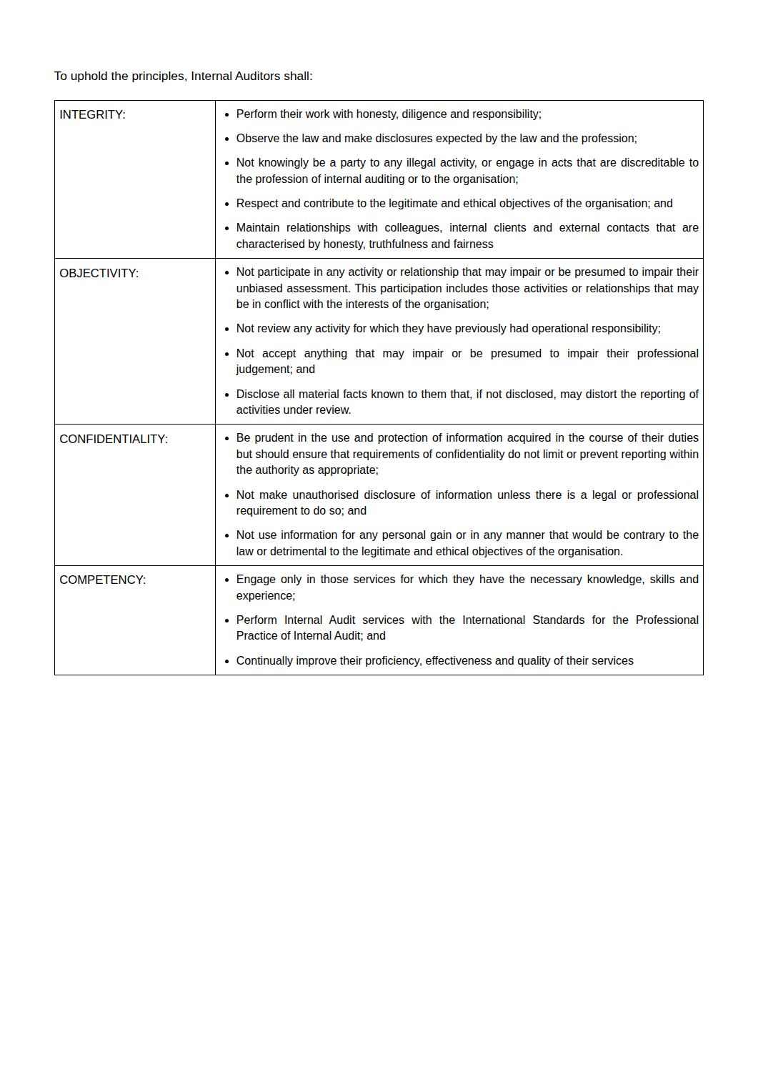To uphold the principles, Internal Auditors shall:
| INTEGRITY: | Perform their work with honesty, diligence and responsibility; Observe the law and make disclosures expected by the law and the profession; Not knowingly be a party to any illegal activity, or engage in acts that are discreditable to the profession of internal auditing or to the organisation; Respect and contribute to the legitimate and ethical objectives of the organisation; and Maintain relationships with colleagues, internal clients and external contacts that are characterised by honesty, truthfulness and fairness |
| OBJECTIVITY: | Not participate in any activity or relationship that may impair or be presumed to impair their unbiased assessment. This participation includes those activities or relationships that may be in conflict with the interests of the organisation; Not review any activity for which they have previously had operational responsibility; Not accept anything that may impair or be presumed to impair their professional judgement; and Disclose all material facts known to them that, if not disclosed, may distort the reporting of activities under review. |
| CONFIDENTIALITY: | Be prudent in the use and protection of information acquired in the course of their duties but should ensure that requirements of confidentiality do not limit or prevent reporting within the authority as appropriate; Not make unauthorised disclosure of information unless there is a legal or professional requirement to do so; and Not use information for any personal gain or in any manner that would be contrary to the law or detrimental to the legitimate and ethical objectives of the organisation. |
| COMPETENCY: | Engage only in those services for which they have the necessary knowledge, skills and experience; Perform Internal Audit services with the International Standards for the Professional Practice of Internal Audit; and Continually improve their proficiency, effectiveness and quality of their services |